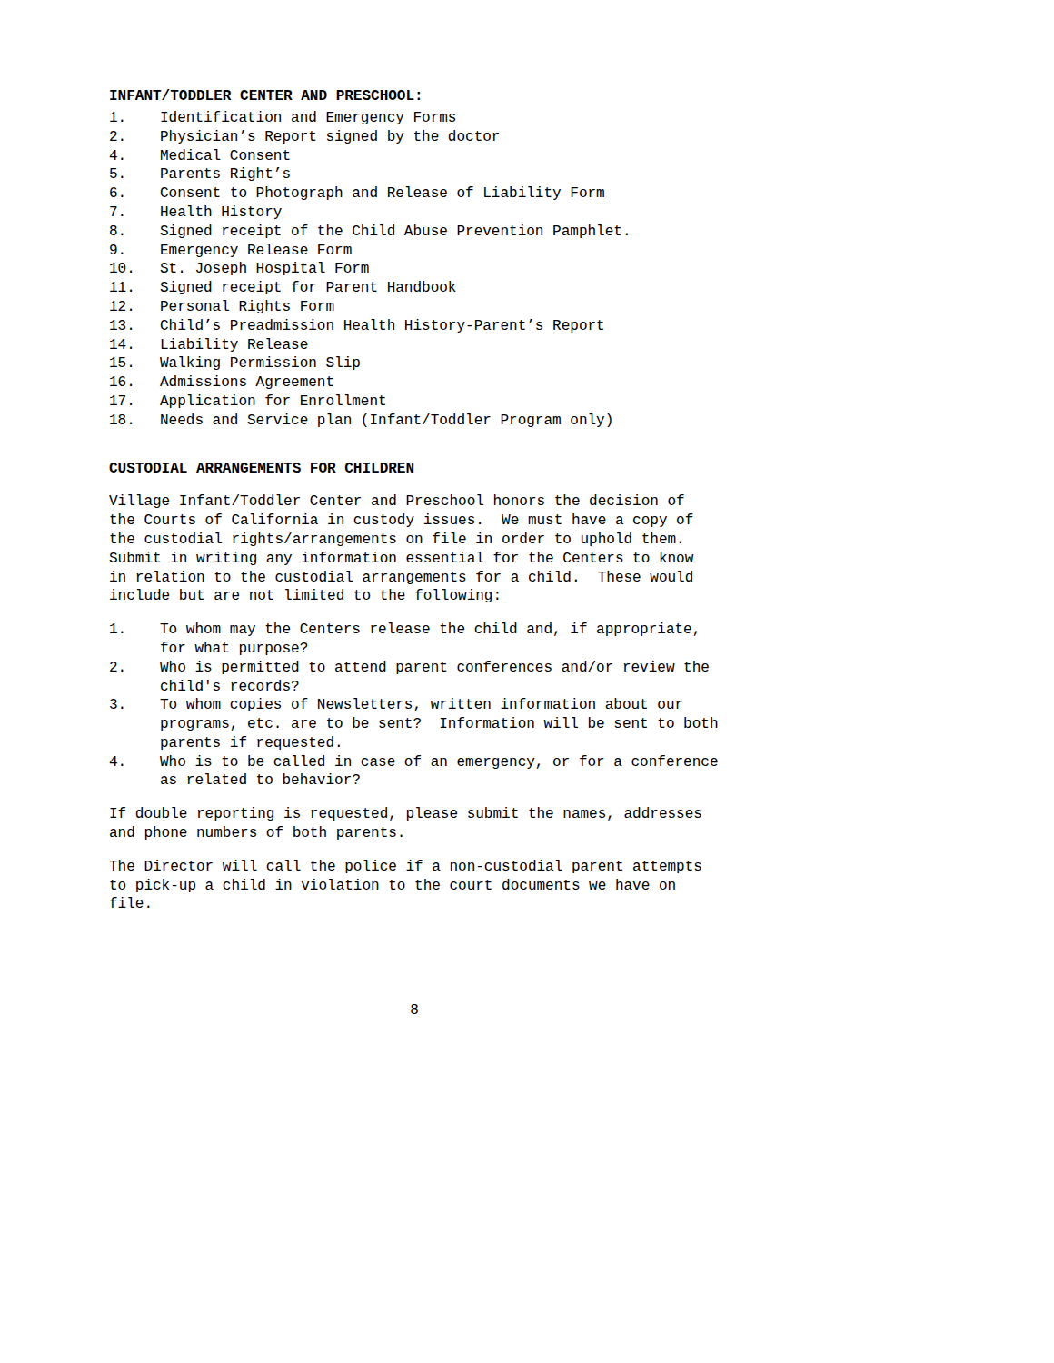Infant/Toddler Center and Preschool:
1. Identification and Emergency Forms
2. Physician’s Report signed by the doctor
4. Medical Consent
5. Parents Right’s
6. Consent to Photograph and Release of Liability Form
7. Health History
8. Signed receipt of the Child Abuse Prevention Pamphlet.
9. Emergency Release Form
10. St. Joseph Hospital Form
11. Signed receipt for Parent Handbook
12. Personal Rights Form
13. Child’s Preadmission Health History-Parent’s Report
14. Liability Release
15. Walking Permission Slip
16. Admissions Agreement
17. Application for Enrollment
18. Needs and Service plan (Infant/Toddler Program only)
Custodial Arrangements for Children
Village Infant/Toddler Center and Preschool honors the decision of the Courts of California in custody issues. We must have a copy of the custodial rights/arrangements on file in order to uphold them. Submit in writing any information essential for the Centers to know in relation to the custodial arrangements for a child. These would include but are not limited to the following:
1. To whom may the Centers release the child and, if appropriate, for what purpose?
2. Who is permitted to attend parent conferences and/or review the child's records?
3. To whom copies of Newsletters, written information about our programs, etc. are to be sent? Information will be sent to both parents if requested.
4. Who is to be called in case of an emergency, or for a conference as related to behavior?
If double reporting is requested, please submit the names, addresses and phone numbers of both parents.
The Director will call the police if a non-custodial parent attempts to pick-up a child in violation to the court documents we have on file.
8